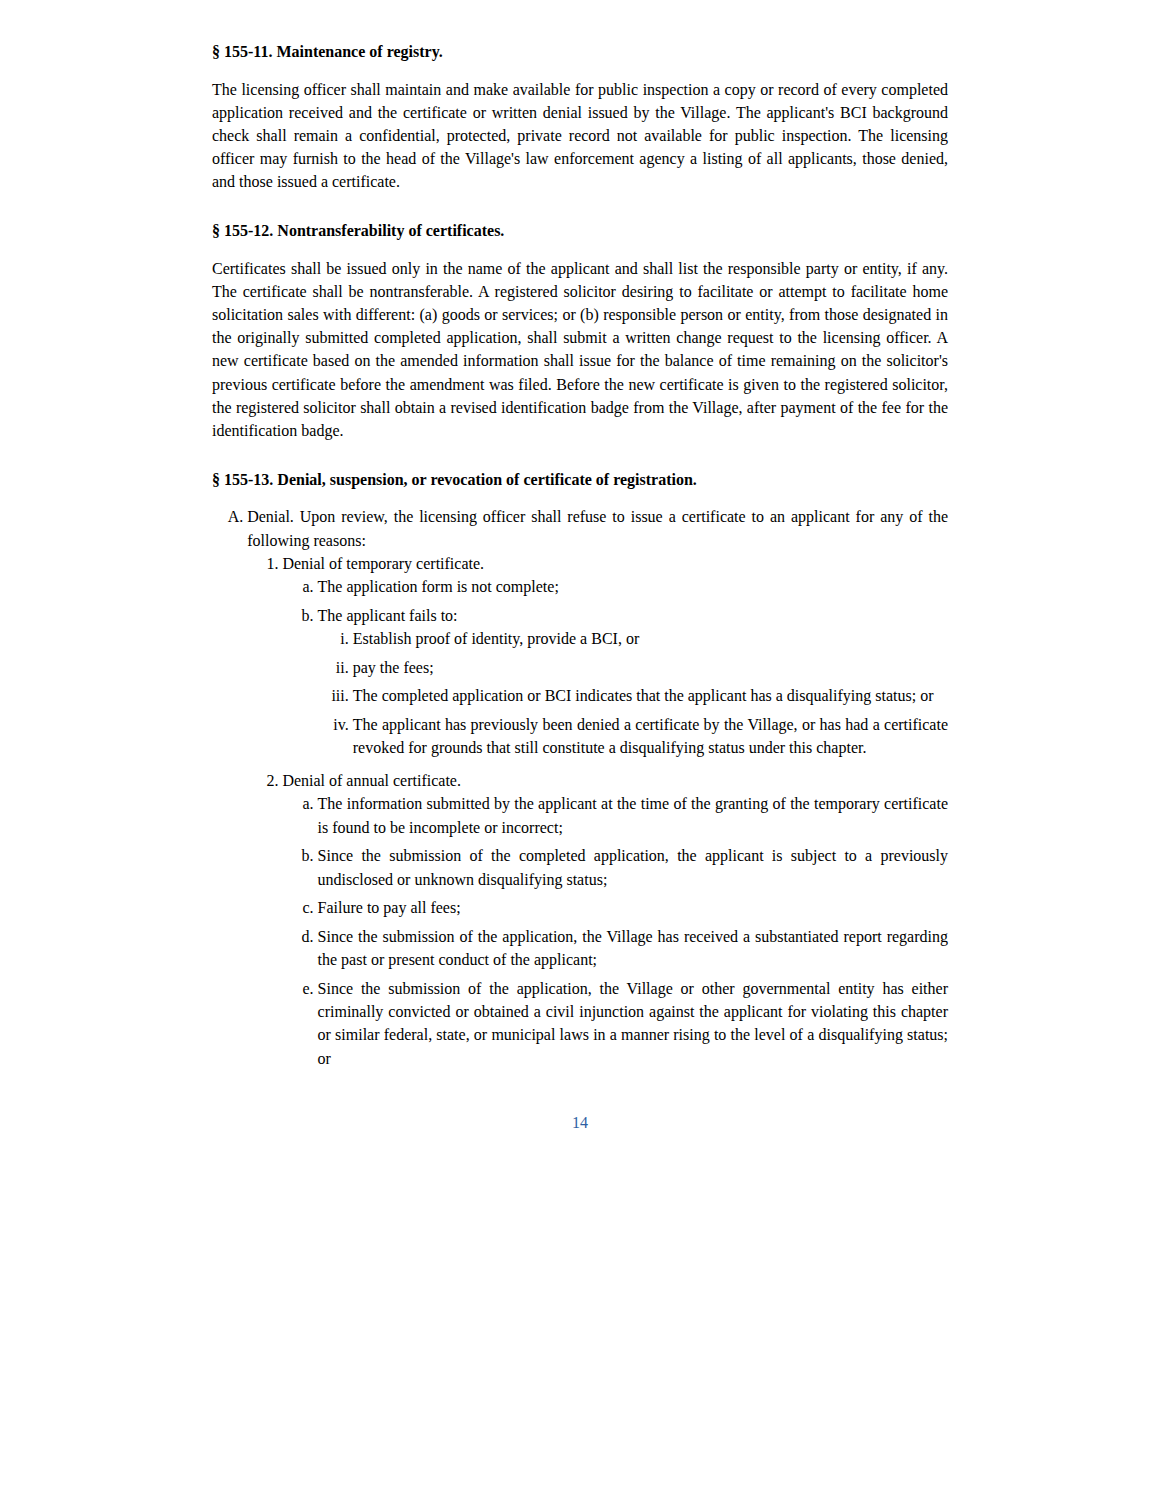§ 155-11. Maintenance of registry.
The licensing officer shall maintain and make available for public inspection a copy or record of every completed application received and the certificate or written denial issued by the Village. The applicant's BCI background check shall remain a confidential, protected, private record not available for public inspection. The licensing officer may furnish to the head of the Village's law enforcement agency a listing of all applicants, those denied, and those issued a certificate.
§ 155-12. Nontransferability of certificates.
Certificates shall be issued only in the name of the applicant and shall list the responsible party or entity, if any. The certificate shall be nontransferable. A registered solicitor desiring to facilitate or attempt to facilitate home solicitation sales with different: (a) goods or services; or (b) responsible person or entity, from those designated in the originally submitted completed application, shall submit a written change request to the licensing officer. A new certificate based on the amended information shall issue for the balance of time remaining on the solicitor's previous certificate before the amendment was filed. Before the new certificate is given to the registered solicitor, the registered solicitor shall obtain a revised identification badge from the Village, after payment of the fee for the identification badge.
§ 155-13. Denial, suspension, or revocation of certificate of registration.
Denial. Upon review, the licensing officer shall refuse to issue a certificate to an applicant for any of the following reasons:
Denial of temporary certificate.
The application form is not complete;
The applicant fails to:
Establish proof of identity, provide a BCI, or
pay the fees;
The completed application or BCI indicates that the applicant has a disqualifying status; or
The applicant has previously been denied a certificate by the Village, or has had a certificate revoked for grounds that still constitute a disqualifying status under this chapter.
Denial of annual certificate.
The information submitted by the applicant at the time of the granting of the temporary certificate is found to be incomplete or incorrect;
Since the submission of the completed application, the applicant is subject to a previously undisclosed or unknown disqualifying status;
Failure to pay all fees;
Since the submission of the application, the Village has received a substantiated report regarding the past or present conduct of the applicant;
Since the submission of the application, the Village or other governmental entity has either criminally convicted or obtained a civil injunction against the applicant for violating this chapter or similar federal, state, or municipal laws in a manner rising to the level of a disqualifying status; or
14